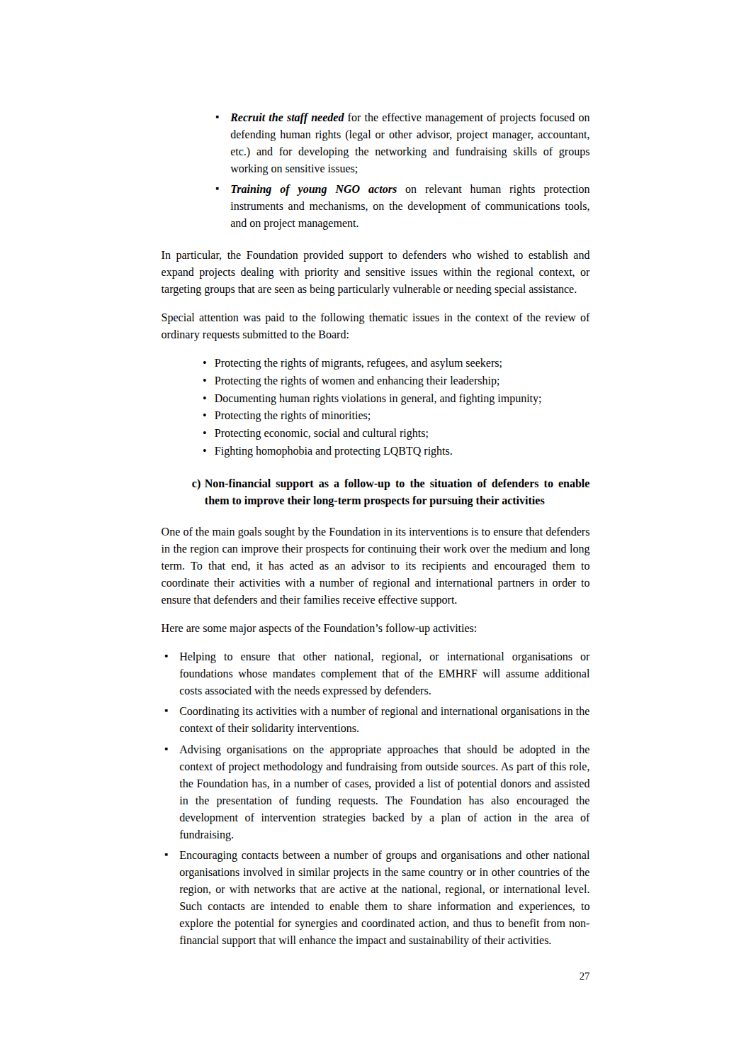Recruit the staff needed for the effective management of projects focused on defending human rights (legal or other advisor, project manager, accountant, etc.) and for developing the networking and fundraising skills of groups working on sensitive issues;
Training of young NGO actors on relevant human rights protection instruments and mechanisms, on the development of communications tools, and on project management.
In particular, the Foundation provided support to defenders who wished to establish and expand projects dealing with priority and sensitive issues within the regional context, or targeting groups that are seen as being particularly vulnerable or needing special assistance.
Special attention was paid to the following thematic issues in the context of the review of ordinary requests submitted to the Board:
Protecting the rights of migrants, refugees, and asylum seekers;
Protecting the rights of women and enhancing their leadership;
Documenting human rights violations in general, and fighting impunity;
Protecting the rights of minorities;
Protecting economic, social and cultural rights;
Fighting homophobia and protecting LQBTQ rights.
c) Non-financial support as a follow-up to the situation of defenders to enable them to improve their long-term prospects for pursuing their activities
One of the main goals sought by the Foundation in its interventions is to ensure that defenders in the region can improve their prospects for continuing their work over the medium and long term. To that end, it has acted as an advisor to its recipients and encouraged them to coordinate their activities with a number of regional and international partners in order to ensure that defenders and their families receive effective support.
Here are some major aspects of the Foundation’s follow-up activities:
Helping to ensure that other national, regional, or international organisations or foundations whose mandates complement that of the EMHRF will assume additional costs associated with the needs expressed by defenders.
Coordinating its activities with a number of regional and international organisations in the context of their solidarity interventions.
Advising organisations on the appropriate approaches that should be adopted in the context of project methodology and fundraising from outside sources. As part of this role, the Foundation has, in a number of cases, provided a list of potential donors and assisted in the presentation of funding requests. The Foundation has also encouraged the development of intervention strategies backed by a plan of action in the area of fundraising.
Encouraging contacts between a number of groups and organisations and other national organisations involved in similar projects in the same country or in other countries of the region, or with networks that are active at the national, regional, or international level. Such contacts are intended to enable them to share information and experiences, to explore the potential for synergies and coordinated action, and thus to benefit from non-financial support that will enhance the impact and sustainability of their activities.
27